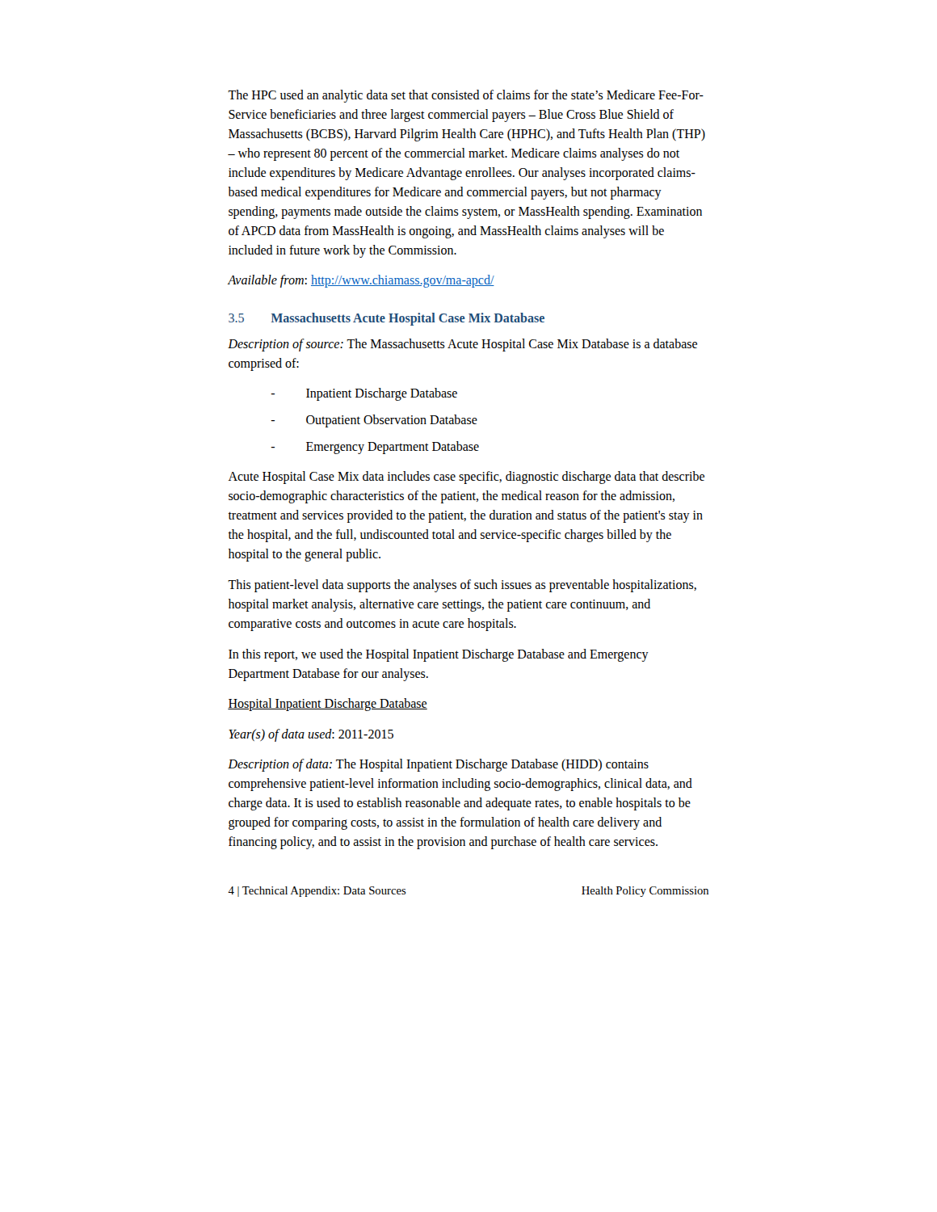The HPC used an analytic data set that consisted of claims for the state’s Medicare Fee-For-Service beneficiaries and three largest commercial payers – Blue Cross Blue Shield of Massachusetts (BCBS), Harvard Pilgrim Health Care (HPHC), and Tufts Health Plan (THP) – who represent 80 percent of the commercial market. Medicare claims analyses do not include expenditures by Medicare Advantage enrollees. Our analyses incorporated claims-based medical expenditures for Medicare and commercial payers, but not pharmacy spending, payments made outside the claims system, or MassHealth spending. Examination of APCD data from MassHealth is ongoing, and MassHealth claims analyses will be included in future work by the Commission.
Available from: http://www.chiamass.gov/ma-apcd/
3.5 Massachusetts Acute Hospital Case Mix Database
Description of source: The Massachusetts Acute Hospital Case Mix Database is a database comprised of:
Inpatient Discharge Database
Outpatient Observation Database
Emergency Department Database
Acute Hospital Case Mix data includes case specific, diagnostic discharge data that describe socio-demographic characteristics of the patient, the medical reason for the admission, treatment and services provided to the patient, the duration and status of the patient's stay in the hospital, and the full, undiscounted total and service-specific charges billed by the hospital to the general public.
This patient-level data supports the analyses of such issues as preventable hospitalizations, hospital market analysis, alternative care settings, the patient care continuum, and comparative costs and outcomes in acute care hospitals.
In this report, we used the Hospital Inpatient Discharge Database and Emergency Department Database for our analyses.
Hospital Inpatient Discharge Database
Year(s) of data used: 2011-2015
Description of data: The Hospital Inpatient Discharge Database (HIDD) contains comprehensive patient-level information including socio-demographics, clinical data, and charge data. It is used to establish reasonable and adequate rates, to enable hospitals to be grouped for comparing costs, to assist in the formulation of health care delivery and financing policy, and to assist in the provision and purchase of health care services.
4 | Technical Appendix: Data Sources
Health Policy Commission